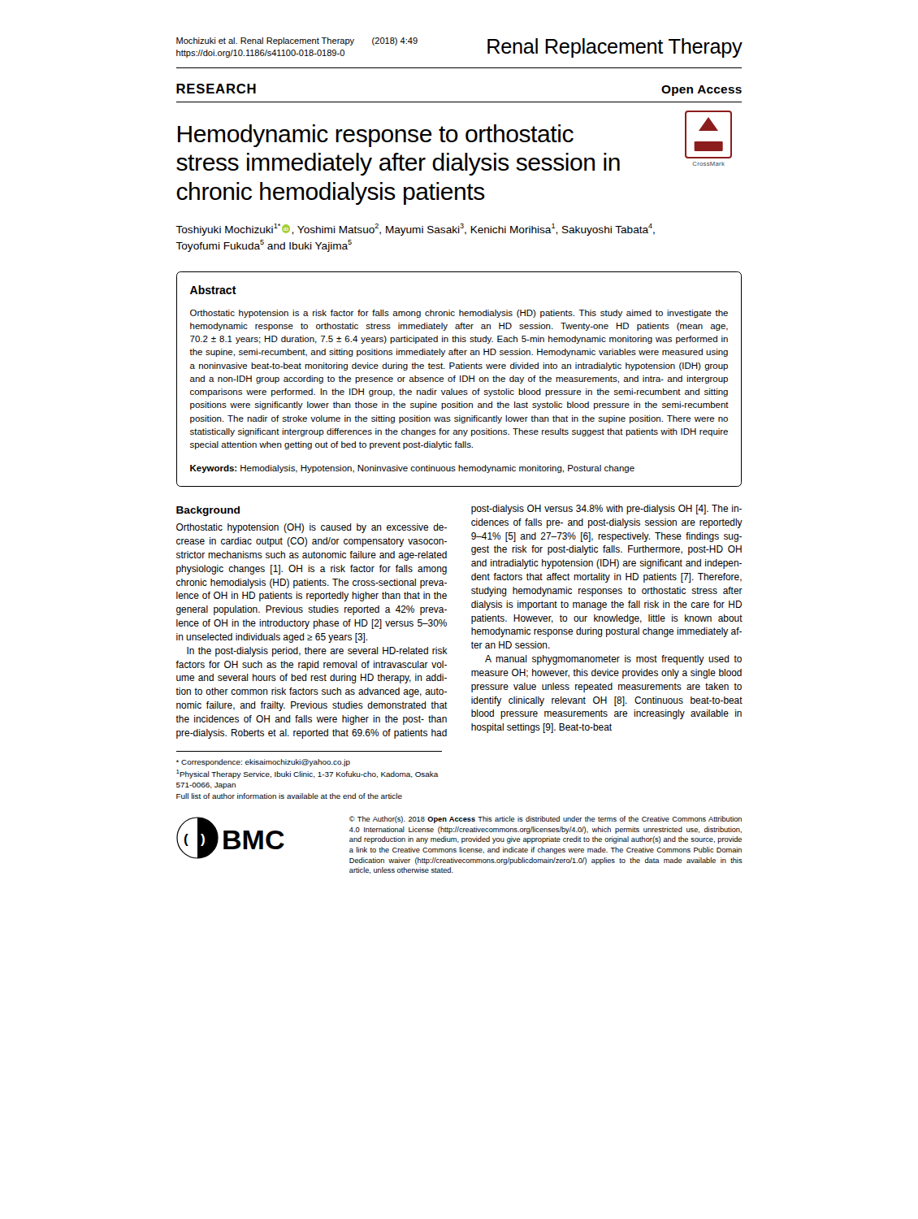Mochizuki et al. Renal Replacement Therapy (2018) 4:49
https://doi.org/10.1186/s41100-018-0189-0
Renal Replacement Therapy
Research
Open Access
CrossMark
Hemodynamic response to orthostatic
stress immediately after dialysis session in
chronic hemodialysis patients
Toshiyuki Mochizuki1* , Yoshimi Matsuo2, Mayumi Sasaki3, Kenichi Morihisa1, Sakuyoshi Tabata4,
Toyofumi Fukuda5 and Ibuki Yajima5
Abstract
Orthostatic hypotension is a risk factor for falls among chronic hemodialysis (HD) patients. This study aimed to investigate the hemodynamic response to orthostatic stress immediately after an HD session. Twenty-one HD patients (mean age, 70.2 ± 8.1 years; HD duration, 7.5 ± 6.4 years) participated in this study. Each 5-min hemodynamic monitoring was performed in the supine, semi-recumbent, and sitting positions immediately after an HD session. Hemodynamic variables were measured using a noninvasive beat-to-beat monitoring device during the test. Patients were divided into an intradialytic hypotension (IDH) group and a non-IDH group according to the presence or absence of IDH on the day of the measurements, and intra- and intergroup comparisons were performed. In the IDH group, the nadir values of systolic blood pressure in the semi-recumbent and sitting positions were significantly lower than those in the supine position and the last systolic blood pressure in the semi-recumbent position. The nadir of stroke volume in the sitting position was significantly lower than that in the supine position. There were no statistically significant intergroup differences in the changes for any positions. These results suggest that patients with IDH require special attention when getting out of bed to prevent post-dialytic falls.
Keywords: Hemodialysis, Hypotension, Noninvasive continuous hemodynamic monitoring, Postural change
Background
Orthostatic hypotension (OH) is caused by an excessive decrease in cardiac output (CO) and/or compensatory vasoconstrictor mechanisms such as autonomic failure and age-related physiologic changes [1]. OH is a risk factor for falls among chronic hemodialysis (HD) patients. The cross-sectional prevalence of OH in HD patients is reportedly higher than that in the general population. Previous studies reported a 42% prevalence of OH in the introductory phase of HD [2] versus 5–30% in unselected individuals aged ≥ 65 years [3].
In the post-dialysis period, there are several HD-related risk factors for OH such as the rapid removal of intravascular volume and several hours of bed rest during HD therapy, in addition to other common risk factors such as advanced age, autonomic failure, and frailty. Previous studies demonstrated that the incidences of OH and falls were higher in the post- than pre-dialysis. Roberts et al. reported that 69.6% of patients had post-dialysis OH versus 34.8% with pre-dialysis OH [4]. The incidences of falls pre- and post-dialysis session are reportedly 9–41% [5] and 27–73% [6], respectively. These findings suggest the risk for post-dialytic falls. Furthermore, post-HD OH and intradialytic hypotension (IDH) are significant and independent factors that affect mortality in HD patients [7]. Therefore, studying hemodynamic responses to orthostatic stress after dialysis is important to manage the fall risk in the care for HD patients. However, to our knowledge, little is known about hemodynamic response during postural change immediately after an HD session.
A manual sphygmomanometer is most frequently used to measure OH; however, this device provides only a single blood pressure value unless repeated measurements are taken to identify clinically relevant OH [8]. Continuous beat-to-beat blood pressure measurements are increasingly available in hospital settings [9]. Beat-to-beat
* Correspondence: ekisaimochizuki@yahoo.co.jp
1Physical Therapy Service, Ibuki Clinic, 1-37 Kofuku-cho, Kadoma, Osaka 571-0066, Japan
Full list of author information is available at the end of the article
( ) BMC
© The Author(s). 2018 Open Access This article is distributed under the terms of the Creative Commons Attribution 4.0 International License (http://creativecommons.org/licenses/by/4.0/), which permits unrestricted use, distribution, and reproduction in any medium, provided you give appropriate credit to the original author(s) and the source, provide a link to the Creative Commons license, and indicate if changes were made. The Creative Commons Public Domain Dedication waiver (http://creativecommons.org/publicdomain/zero/1.0/) applies to the data made available in this article, unless otherwise stated.